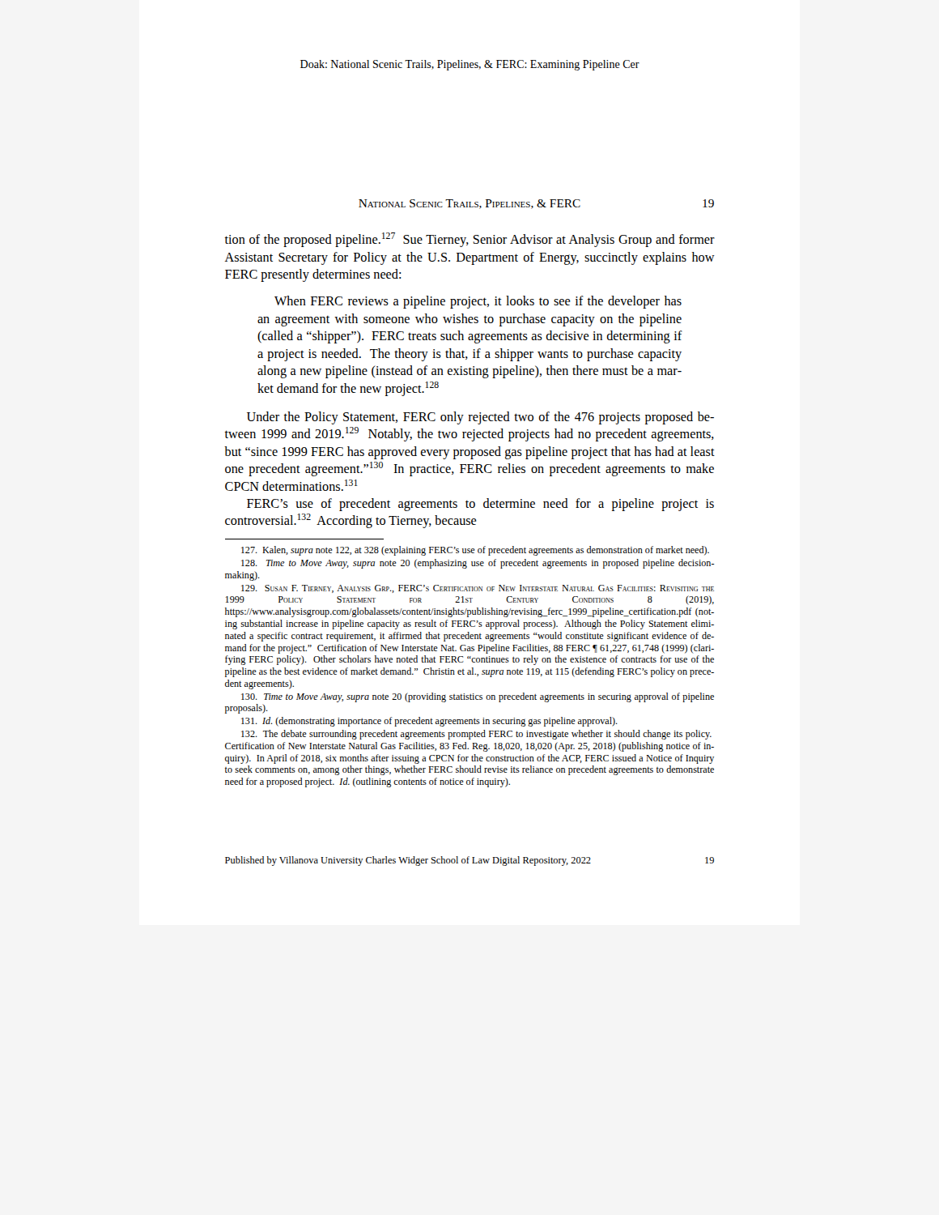Doak: National Scenic Trails, Pipelines, & FERC: Examining Pipeline Cer
National Scenic Trails, Pipelines, & FERC 19
tion of the proposed pipeline.127 Sue Tierney, Senior Advisor at Analysis Group and former Assistant Secretary for Policy at the U.S. Department of Energy, succinctly explains how FERC presently determines need:
When FERC reviews a pipeline project, it looks to see if the developer has an agreement with someone who wishes to purchase capacity on the pipeline (called a “shipper”). FERC treats such agreements as decisive in determining if a project is needed. The theory is that, if a shipper wants to purchase capacity along a new pipeline (instead of an existing pipeline), then there must be a market demand for the new project.128
Under the Policy Statement, FERC only rejected two of the 476 projects proposed between 1999 and 2019.129 Notably, the two rejected projects had no precedent agreements, but “since 1999 FERC has approved every proposed gas pipeline project that has had at least one precedent agreement.”130 In practice, FERC relies on precedent agreements to make CPCN determinations.131
FERC’s use of precedent agreements to determine need for a pipeline project is controversial.132 According to Tierney, because
127. Kalen, supra note 122, at 328 (explaining FERC’s use of precedent agreements as demonstration of market need).
128. Time to Move Away, supra note 20 (emphasizing use of precedent agreements in proposed pipeline decision-making).
129. Susan F. Tierney, Analysis Grp., FERC’s Certification of New Interstate Natural Gas Facilities: Revisiting the 1999 Policy Statement for 21st Century Conditions 8 (2019), https://www.analysisgroup.com/globalassets/content/insights/publishing/revising_ferc_1999_pipeline_certification.pdf (noting substantial increase in pipeline capacity as result of FERC’s approval process). Although the Policy Statement eliminated a specific contract requirement, it affirmed that precedent agreements “would constitute significant evidence of demand for the project.” Certification of New Interstate Nat. Gas Pipeline Facilities, 88 FERC ¶ 61,227, 61,748 (1999) (clarifying FERC policy). Other scholars have noted that FERC “continues to rely on the existence of contracts for use of the pipeline as the best evidence of market demand.” Christin et al., supra note 119, at 115 (defending FERC’s policy on precedent agreements).
130. Time to Move Away, supra note 20 (providing statistics on precedent agreements in securing approval of pipeline proposals).
131. Id. (demonstrating importance of precedent agreements in securing gas pipeline approval).
132. The debate surrounding precedent agreements prompted FERC to investigate whether it should change its policy. Certification of New Interstate Natural Gas Facilities, 83 Fed. Reg. 18,020, 18,020 (Apr. 25, 2018) (publishing notice of inquiry). In April of 2018, six months after issuing a CPCN for the construction of the ACP, FERC issued a Notice of Inquiry to seek comments on, among other things, whether FERC should revise its reliance on precedent agreements to demonstrate need for a proposed project. Id. (outlining contents of notice of inquiry).
Published by Villanova University Charles Widger School of Law Digital Repository, 2022 19